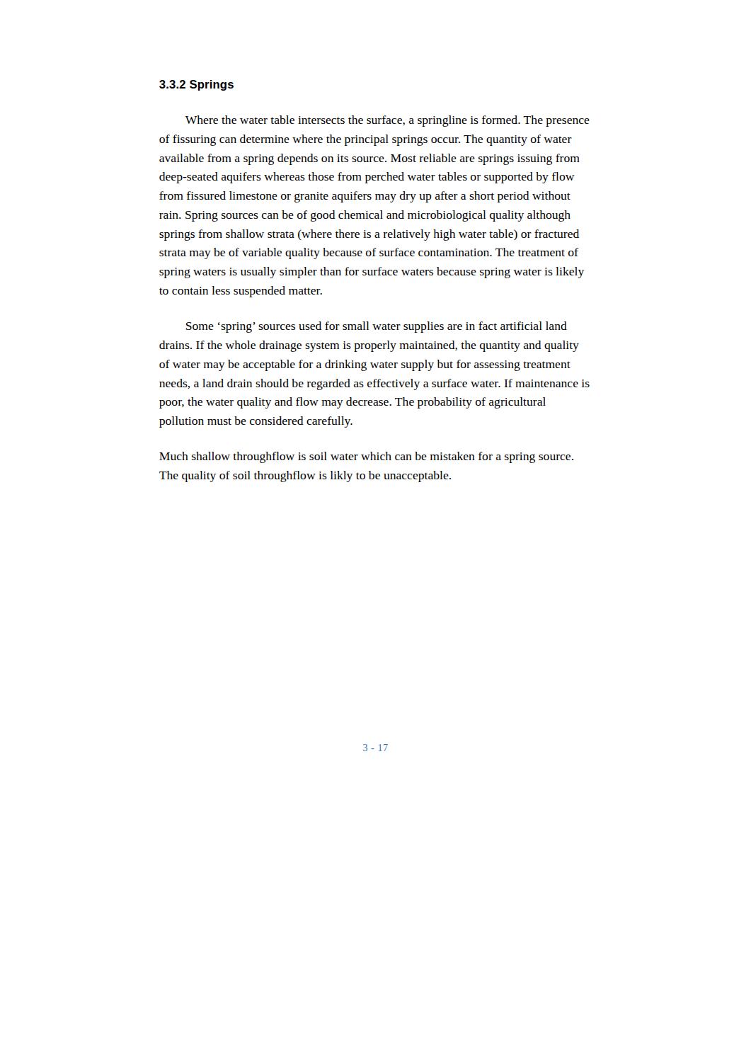3.3.2 Springs
Where the water table intersects the surface, a springline is formed. The presence of fissuring can determine where the principal springs occur. The quantity of water available from a spring depends on its source. Most reliable are springs issuing from deep-seated aquifers whereas those from perched water tables or supported by flow from fissured limestone or granite aquifers may dry up after a short period without rain. Spring sources can be of good chemical and microbiological quality although springs from shallow strata (where there is a relatively high water table) or fractured strata may be of variable quality because of surface contamination. The treatment of spring waters is usually simpler than for surface waters because spring water is likely to contain less suspended matter.
Some ‘spring’ sources used for small water supplies are in fact artificial land drains. If the whole drainage system is properly maintained, the quantity and quality of water may be acceptable for a drinking water supply but for assessing treatment needs, a land drain should be regarded as effectively a surface water. If maintenance is poor, the water quality and flow may decrease. The probability of agricultural pollution must be considered carefully.
Much shallow throughflow is soil water which can be mistaken for a spring source. The quality of soil throughflow is likly to be unacceptable.
3 - 17